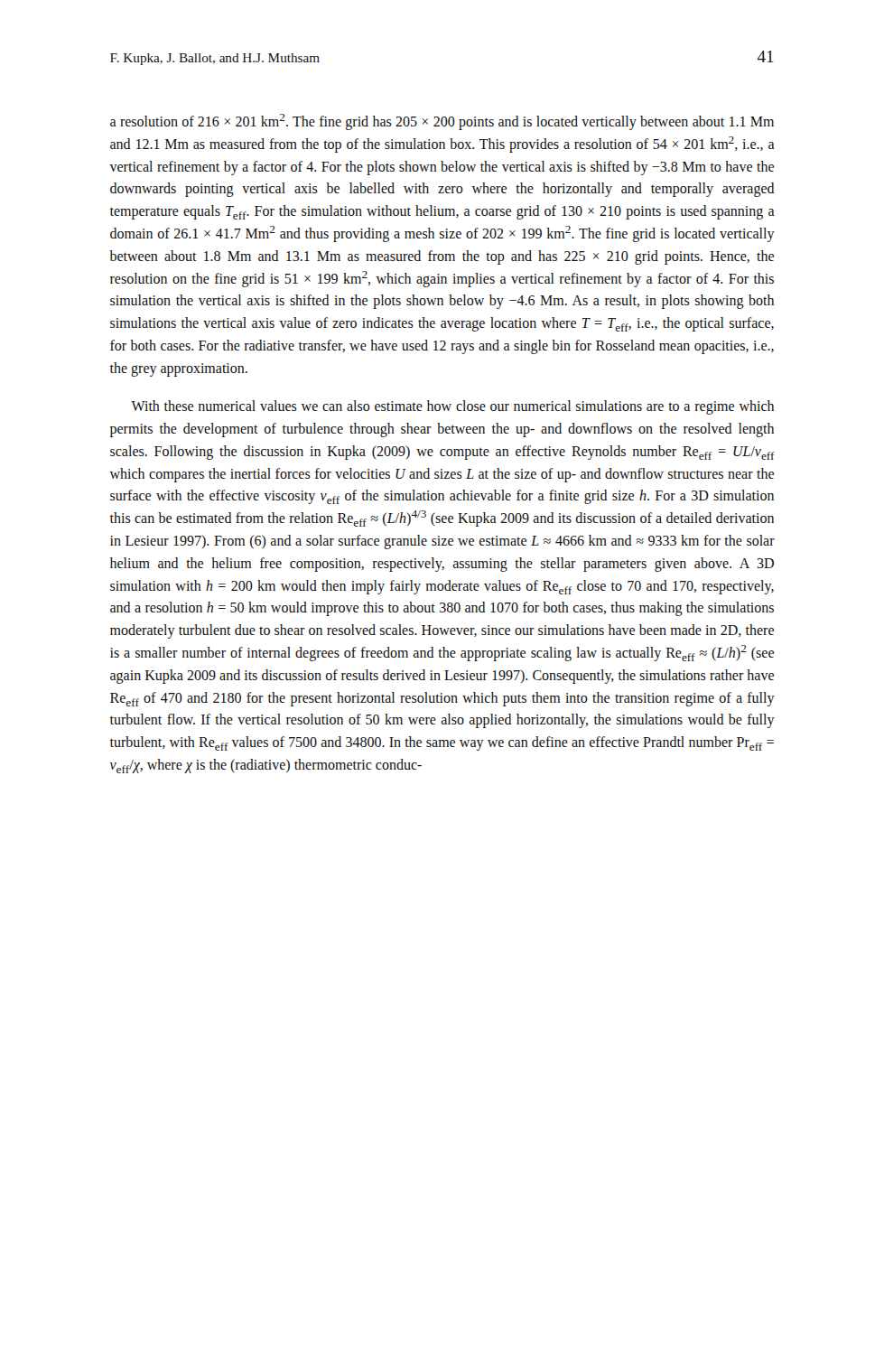F. Kupka, J. Ballot, and H.J. Muthsam 41
a resolution of 216 × 201 km2. The fine grid has 205 × 200 points and is located vertically between about 1.1 Mm and 12.1 Mm as measured from the top of the simulation box. This provides a resolution of 54 × 201 km2, i.e., a vertical refinement by a factor of 4. For the plots shown below the vertical axis is shifted by −3.8 Mm to have the downwards pointing vertical axis be labelled with zero where the horizontally and temporally averaged temperature equals Teff. For the simulation without helium, a coarse grid of 130 × 210 points is used spanning a domain of 26.1 × 41.7 Mm2 and thus providing a mesh size of 202 × 199 km2. The fine grid is located vertically between about 1.8 Mm and 13.1 Mm as measured from the top and has 225 × 210 grid points. Hence, the resolution on the fine grid is 51 × 199 km2, which again implies a vertical refinement by a factor of 4. For this simulation the vertical axis is shifted in the plots shown below by −4.6 Mm. As a result, in plots showing both simulations the vertical axis value of zero indicates the average location where T = Teff, i.e., the optical surface, for both cases. For the radiative transfer, we have used 12 rays and a single bin for Rosseland mean opacities, i.e., the grey approximation.
With these numerical values we can also estimate how close our numerical simulations are to a regime which permits the development of turbulence through shear between the up- and downflows on the resolved length scales. Following the discussion in Kupka (2009) we compute an effective Reynolds number Reeff = UL/νeff which compares the inertial forces for velocities U and sizes L at the size of up- and downflow structures near the surface with the effective viscosity νeff of the simulation achievable for a finite grid size h. For a 3D simulation this can be estimated from the relation Reeff ≈ (L/h)4/3 (see Kupka 2009 and its discussion of a detailed derivation in Lesieur 1997). From (6) and a solar surface granule size we estimate L ≈ 4666 km and ≈ 9333 km for the solar helium and the helium free composition, respectively, assuming the stellar parameters given above. A 3D simulation with h = 200 km would then imply fairly moderate values of Reeff close to 70 and 170, respectively, and a resolution h = 50 km would improve this to about 380 and 1070 for both cases, thus making the simulations moderately turbulent due to shear on resolved scales. However, since our simulations have been made in 2D, there is a smaller number of internal degrees of freedom and the appropriate scaling law is actually Reeff ≈ (L/h)2 (see again Kupka 2009 and its discussion of results derived in Lesieur 1997). Consequently, the simulations rather have Reeff of 470 and 2180 for the present horizontal resolution which puts them into the transition regime of a fully turbulent flow. If the vertical resolution of 50 km were also applied horizontally, the simulations would be fully turbulent, with Reeff values of 7500 and 34800. In the same way we can define an effective Prandtl number Preff = νeff/χ, where χ is the (radiative) thermometric conduc-